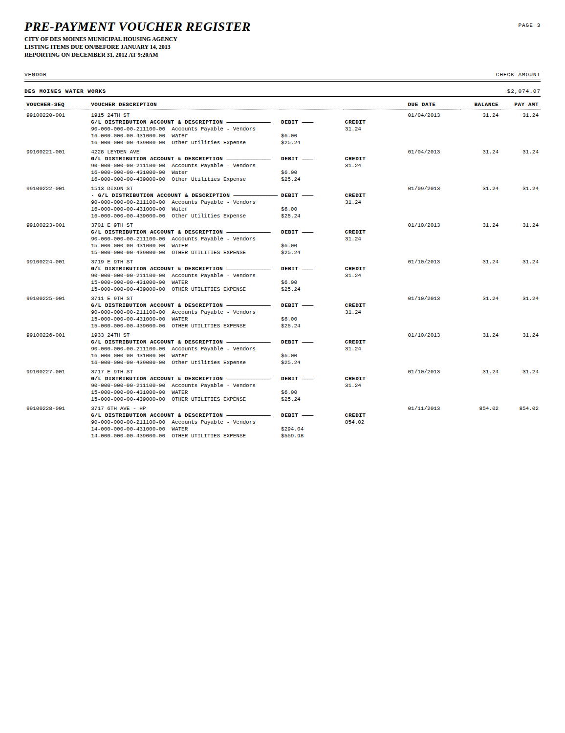PAGE 3
PRE-PAYMENT VOUCHER REGISTER
CITY OF DES MOINES MUNICIPAL HOUSING AGENCY
LISTING ITEMS DUE ON/BEFORE JANUARY 14, 2013
REPORTING ON DECEMBER 31, 2012 AT 9:20AM
VENDOR CHECK AMOUNT
DES MOINES WATER WORKS $2,074.07
| VOUCHER-SEQ | VOUCHER DESCRIPTION | | | DUE DATE | BALANCE | PAY AMT |
| --- | --- | --- | --- | --- | --- | --- |
| 99100220-001 | 1915 24TH ST | | | 01/04/2013 | 31.24 | 31.24 |
| | G/L DISTRIBUTION ACCOUNT & DESCRIPTION ———————————————— | DEBIT ———— | CREDIT | | | |
| | 90-000-000-00-211100-00 Accounts Payable - Vendors | | 31.24 | | | |
| | 16-000-000-00-431000-00 Water | $6.00 | | | | |
| | 16-000-000-00-439000-00 Other Utilities Expense | $25.24 | | | | |
| 99100221-001 | 4228 LEYDEN AVE | | | 01/04/2013 | 31.24 | 31.24 |
| | G/L DISTRIBUTION ACCOUNT & DESCRIPTION ———————————————— | DEBIT ———— | CREDIT | | | |
| | 90-000-000-00-211100-00 Accounts Payable - Vendors | | 31.24 | | | |
| | 16-000-000-00-431000-00 Water | $6.00 | | | | |
| | 16-000-000-00-439000-00 Other Utilities Expense | $25.24 | | | | |
| 99100222-001 | 1513 DIXON ST | | | 01/09/2013 | 31.24 | 31.24 |
| | · G/L DISTRIBUTION ACCOUNT & DESCRIPTION ———————————————— | DEBIT ———— | CREDIT | | | |
| | 90-000-000-00-211100-00 Accounts Payable - Vendors | | 31.24 | | | |
| | 16-000-000-00-431000-00 Water | $6.00 | | | | |
| | 16-000-000-00-439000-00 Other Utilities Expense | $25.24 | | | | |
| 99100223-001 | 3701 E 9TH ST | | | 01/10/2013 | 31.24 | 31.24 |
| | G/L DISTRIBUTION ACCOUNT & DESCRIPTION ———————————————— | DEBIT ———— | CREDIT | | | |
| | 90-000-000-00-211100-00 Accounts Payable - Vendors | | 31.24 | | | |
| | 15-000-000-00-431000-00 WATER | $6.00 | | | | |
| | 15-000-000-00-439000-00 OTHER UTILITIES EXPENSE | $25.24 | | | | |
| 99100224-001 | 3719 E 9TH ST | | | 01/10/2013 | 31.24 | 31.24 |
| | G/L DISTRIBUTION ACCOUNT & DESCRIPTION ———————————————— | DEBIT ———— | CREDIT | | | |
| | 90-000-000-00-211100-00 Accounts Payable - Vendors | | 31.24 | | | |
| | 15-000-000-00-431000-00 WATER | $6.00 | | | | |
| | 15-000-000-00-439000-00 OTHER UTILITIES EXPENSE | $25.24 | | | | |
| 99100225-001 | 3711 E 9TH ST | | | 01/10/2013 | 31.24 | 31.24 |
| | G/L DISTRIBUTION ACCOUNT & DESCRIPTION ———————————————— | DEBIT ———— | CREDIT | | | |
| | 90-000-000-00-211100-00 Accounts Payable - Vendors | | 31.24 | | | |
| | 15-000-000-00-431000-00 WATER | $6.00 | | | | |
| | 15-000-000-00-439000-00 OTHER UTILITIES EXPENSE | $25.24 | | | | |
| 99100226-001 | 1933 24TH ST | | | 01/10/2013 | 31.24 | 31.24 |
| | G/L DISTRIBUTION ACCOUNT & DESCRIPTION ———————————————— | DEBIT ———— | CREDIT | | | |
| | 90-000-000-00-211100-00 Accounts Payable - Vendors | | 31.24 | | | |
| | 16-000-000-00-431000-00 Water | $6.00 | | | | |
| | 16-000-000-00-439000-00 Other Utilities Expense | $25.24 | | | | |
| 99100227-001 | 3717 E 9TH ST | | | 01/10/2013 | 31.24 | 31.24 |
| | G/L DISTRIBUTION ACCOUNT & DESCRIPTION ———————————————— | DEBIT ———— | CREDIT | | | |
| | 90-000-000-00-211100-00 Accounts Payable - Vendors | | 31.24 | | | |
| | 15-000-000-00-431000-00 WATER | $6.00 | | | | |
| | 15-000-000-00-439000-00 OTHER UTILITIES EXPENSE | $25.24 | | | | |
| 99100228-001 | 3717 6TH AVE - HP | | | 01/11/2013 | 854.02 | 854.02 |
| | G/L DISTRIBUTION ACCOUNT & DESCRIPTION ———————————————— | DEBIT ———— | CREDIT | | | |
| | 90-000-000-00-211100-00 Accounts Payable - Vendors | | 854.02 | | | |
| | 14-000-000-00-431000-00 WATER | $294.04 | | | | |
| | 14-000-000-00-439000-00 OTHER UTILITIES EXPENSE | $559.98 | | | | |